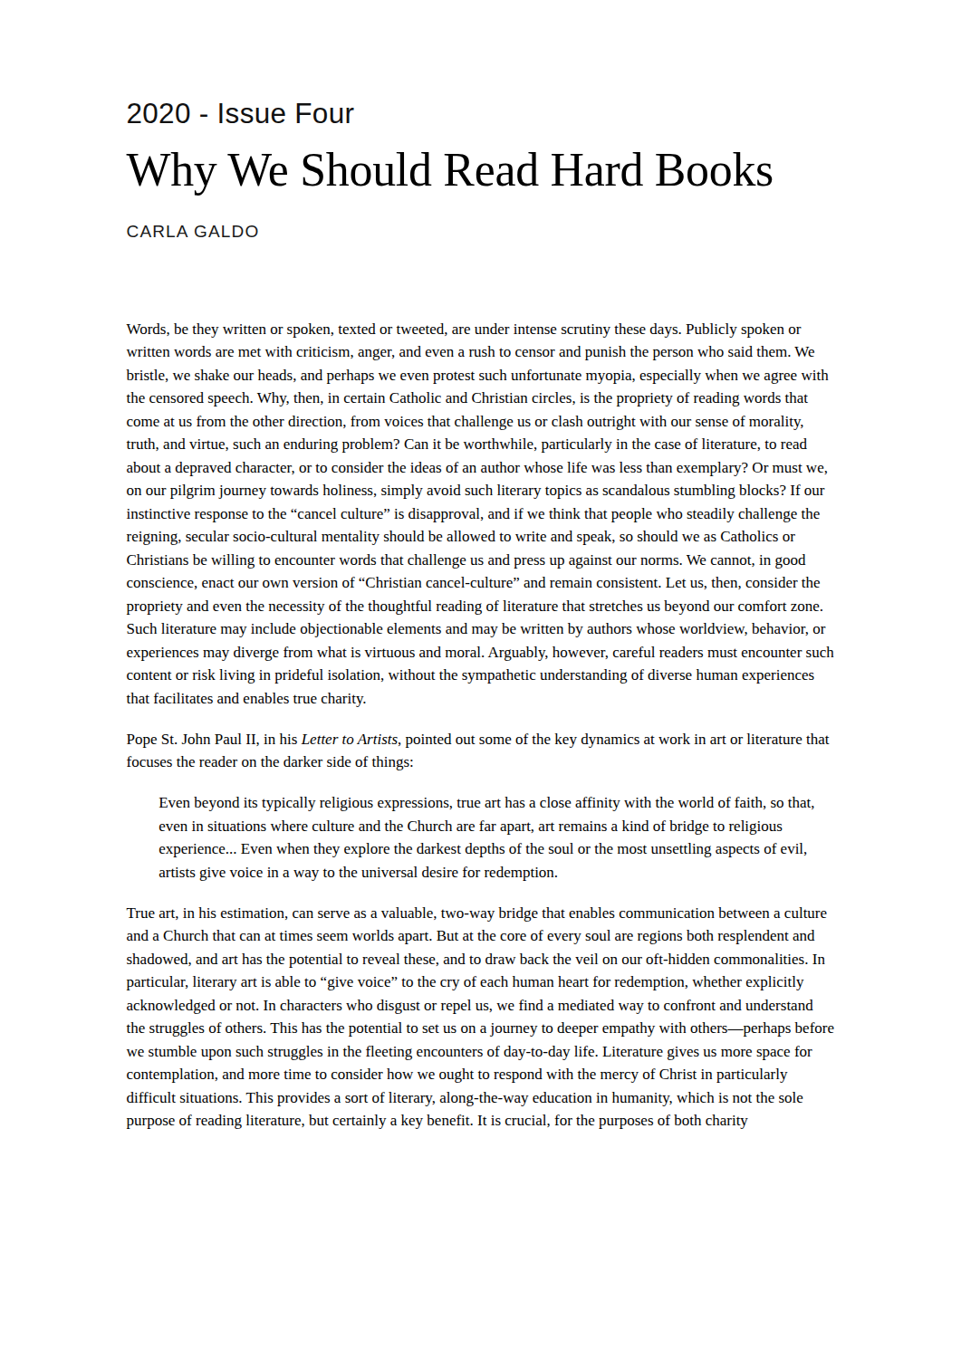2020 - Issue Four
Why We Should Read Hard Books
CARLA GALDO
Words, be they written or spoken, texted or tweeted, are under intense scrutiny these days. Publicly spoken or written words are met with criticism, anger, and even a rush to censor and punish the person who said them. We bristle, we shake our heads, and perhaps we even protest such unfortunate myopia, especially when we agree with the censored speech. Why, then, in certain Catholic and Christian circles, is the propriety of reading words that come at us from the other direction, from voices that challenge us or clash outright with our sense of morality, truth, and virtue, such an enduring problem? Can it be worthwhile, particularly in the case of literature, to read about a depraved character, or to consider the ideas of an author whose life was less than exemplary? Or must we, on our pilgrim journey towards holiness, simply avoid such literary topics as scandalous stumbling blocks? If our instinctive response to the “cancel culture” is disapproval, and if we think that people who steadily challenge the reigning, secular socio-cultural mentality should be allowed to write and speak, so should we as Catholics or Christians be willing to encounter words that challenge us and press up against our norms. We cannot, in good conscience, enact our own version of “Christian cancel-culture” and remain consistent. Let us, then, consider the propriety and even the necessity of the thoughtful reading of literature that stretches us beyond our comfort zone. Such literature may include objectionable elements and may be written by authors whose worldview, behavior, or experiences may diverge from what is virtuous and moral. Arguably, however, careful readers must encounter such content or risk living in prideful isolation, without the sympathetic understanding of diverse human experiences that facilitates and enables true charity.
Pope St. John Paul II, in his Letter to Artists, pointed out some of the key dynamics at work in art or literature that focuses the reader on the darker side of things:
Even beyond its typically religious expressions, true art has a close affinity with the world of faith, so that, even in situations where culture and the Church are far apart, art remains a kind of bridge to religious experience... Even when they explore the darkest depths of the soul or the most unsettling aspects of evil, artists give voice in a way to the universal desire for redemption.
True art, in his estimation, can serve as a valuable, two-way bridge that enables communication between a culture and a Church that can at times seem worlds apart. But at the core of every soul are regions both resplendent and shadowed, and art has the potential to reveal these, and to draw back the veil on our oft-hidden commonalities. In particular, literary art is able to “give voice” to the cry of each human heart for redemption, whether explicitly acknowledged or not. In characters who disgust or repel us, we find a mediated way to confront and understand the struggles of others. This has the potential to set us on a journey to deeper empathy with others—perhaps before we stumble upon such struggles in the fleeting encounters of day-to-day life. Literature gives us more space for contemplation, and more time to consider how we ought to respond with the mercy of Christ in particularly difficult situations. This provides a sort of literary, along-the-way education in humanity, which is not the sole purpose of reading literature, but certainly a key benefit. It is crucial, for the purposes of both charity